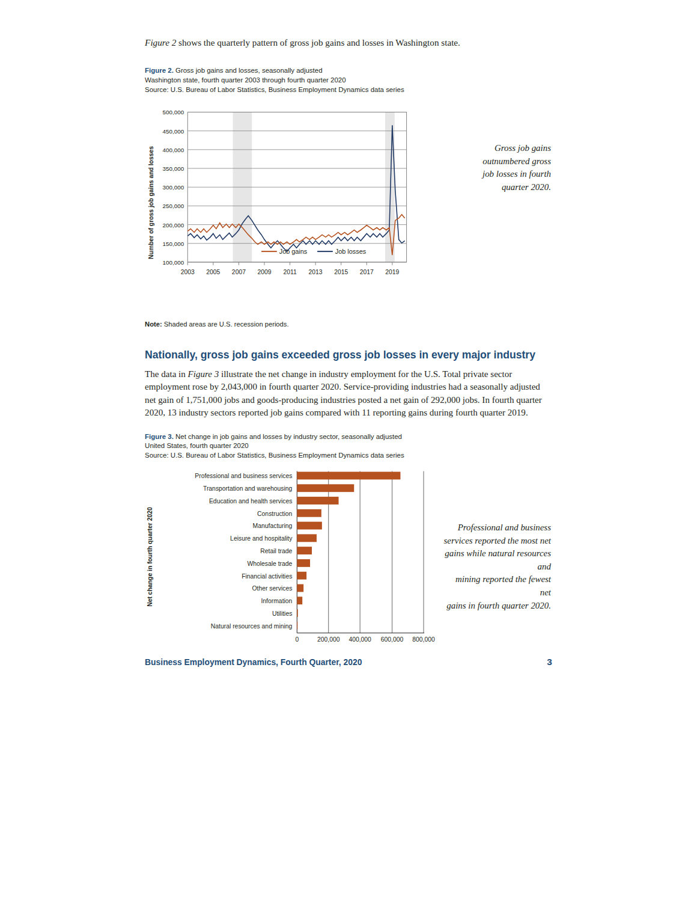Figure 2 shows the quarterly pattern of gross job gains and losses in Washington state.
Figure 2. Gross job gains and losses, seasonally adjusted
Washington state, fourth quarter 2003 through fourth quarter 2020
Source: U.S. Bureau of Labor Statistics, Business Employment Dynamics data series
Number of gross job gains and losses 500,000 450,000 400,000 350,000 300,000 250,000 200,000 150,000 100,000 2003 2005 2007 2009 2011 2013 2015 2017 2019 Job gains Job losses
Gross job gains
outnumbered gross
job losses in fourth
quarter 2020.
Note: Shaded areas are U.S. recession periods.
Nationally, gross job gains exceeded gross job losses in every major industry
The data in Figure 3 illustrate the net change in industry employment for the U.S. Total private sector employment rose by 2,043,000 in fourth quarter 2020. Service-providing industries had a seasonally adjusted net gain of 1,751,000 jobs and goods-producing industries posted a net gain of 292,000 jobs. In fourth quarter 2020, 13 industry sectors reported job gains compared with 11 reporting gains during fourth quarter 2019.
Figure 3. Net change in job gains and losses by industry sector, seasonally adjusted
United States, fourth quarter 2020
Source: U.S. Bureau of Labor Statistics, Business Employment Dynamics data series
Net change in fourth quarter 2020 Professional and business services Transportation and warehousing Education and health services Construction Manufacturing Leisure and hospitality Retail trade Wholesale trade Financial activities Other services Information Utilities Natural resources and mining 0 200,000 400,000 600,000 800,000
Professional and business
services reported the most net
gains while natural resources and
mining reported the fewest net
gains in fourth quarter 2020.
Business Employment Dynamics, Fourth Quarter, 2020 3